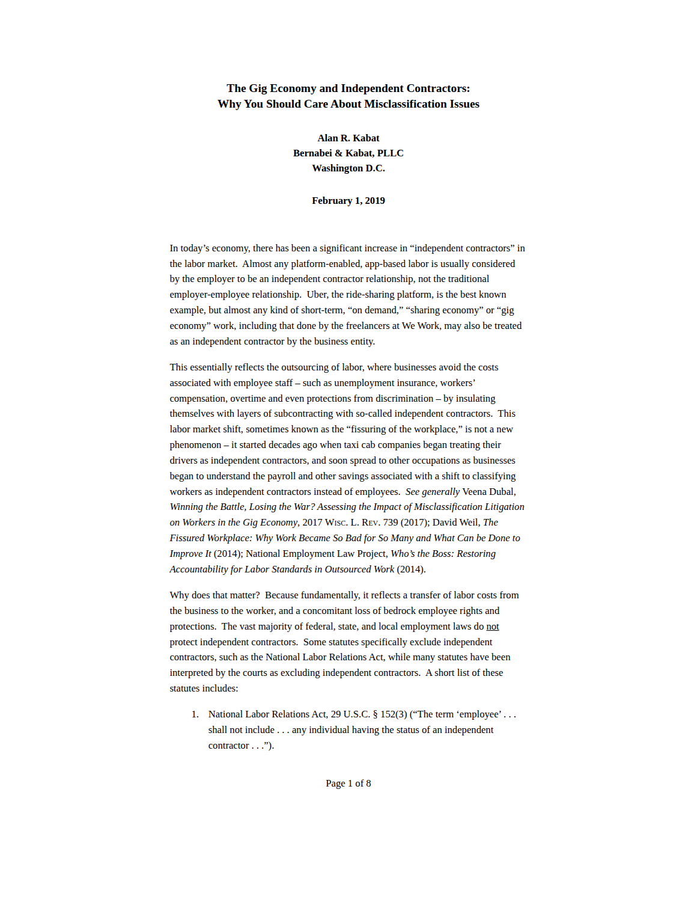The Gig Economy and Independent Contractors:
Why You Should Care About Misclassification Issues
Alan R. Kabat
Bernabei & Kabat, PLLC
Washington D.C.
February 1, 2019
In today’s economy, there has been a significant increase in “independent contractors” in the labor market. Almost any platform-enabled, app-based labor is usually considered by the employer to be an independent contractor relationship, not the traditional employer-employee relationship. Uber, the ride-sharing platform, is the best known example, but almost any kind of short-term, “on demand,” “sharing economy” or “gig economy” work, including that done by the freelancers at We Work, may also be treated as an independent contractor by the business entity.
This essentially reflects the outsourcing of labor, where businesses avoid the costs associated with employee staff – such as unemployment insurance, workers’ compensation, overtime and even protections from discrimination – by insulating themselves with layers of subcontracting with so-called independent contractors. This labor market shift, sometimes known as the “fissuring of the workplace,” is not a new phenomenon – it started decades ago when taxi cab companies began treating their drivers as independent contractors, and soon spread to other occupations as businesses began to understand the payroll and other savings associated with a shift to classifying workers as independent contractors instead of employees. See generally Veena Dubal, Winning the Battle, Losing the War? Assessing the Impact of Misclassification Litigation on Workers in the Gig Economy, 2017 Wisc. L. Rev. 739 (2017); David Weil, The Fissured Workplace: Why Work Became So Bad for So Many and What Can be Done to Improve It (2014); National Employment Law Project, Who’s the Boss: Restoring Accountability for Labor Standards in Outsourced Work (2014).
Why does that matter? Because fundamentally, it reflects a transfer of labor costs from the business to the worker, and a concomitant loss of bedrock employee rights and protections. The vast majority of federal, state, and local employment laws do not protect independent contractors. Some statutes specifically exclude independent contractors, such as the National Labor Relations Act, while many statutes have been interpreted by the courts as excluding independent contractors. A short list of these statutes includes:
National Labor Relations Act, 29 U.S.C. § 152(3) (“The term ‘employee’ . . . shall not include . . . any individual having the status of an independent contractor . . .”).
Page 1 of 8